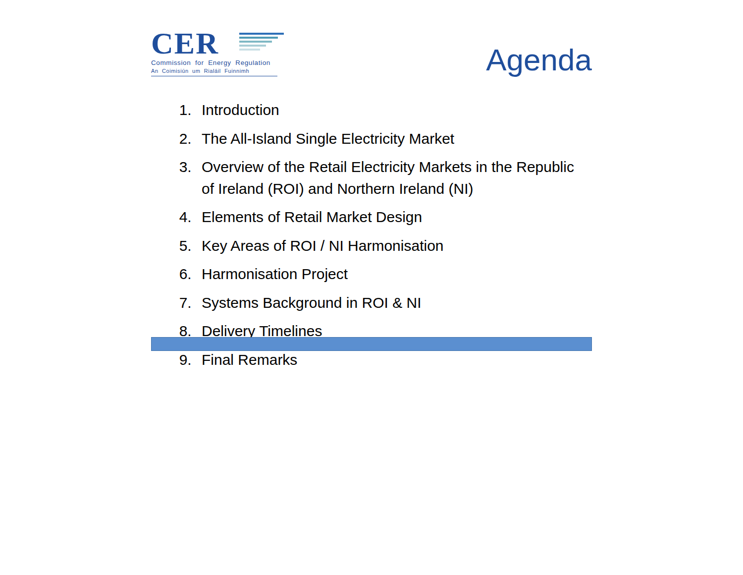CER
Commission for Energy Regulation
An Coimisiún um Rialáil Fuinnimh
Agenda
Introduction
The All-Island Single Electricity Market
Overview of the Retail Electricity Markets in the Republic of Ireland (ROI) and Northern Ireland (NI)
Elements of Retail Market Design
Key Areas of ROI / NI Harmonisation
Harmonisation Project
Systems Background in ROI & NI
Delivery Timelines
Final Remarks